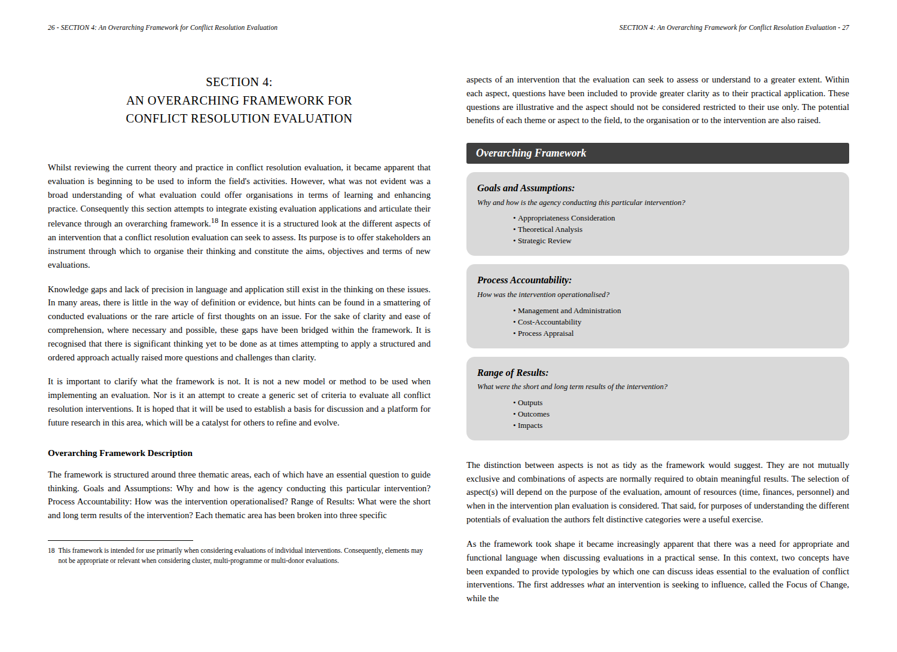26 - SECTION 4: An Overarching Framework for Conflict Resolution Evaluation
SECTION 4:
AN OVERARCHING FRAMEWORK FOR
CONFLICT RESOLUTION EVALUATION
Whilst reviewing the current theory and practice in conflict resolution evaluation, it became apparent that evaluation is beginning to be used to inform the field's activities. However, what was not evident was a broad understanding of what evaluation could offer organisations in terms of learning and enhancing practice. Consequently this section attempts to integrate existing evaluation applications and articulate their relevance through an overarching framework.18 In essence it is a structured look at the different aspects of an intervention that a conflict resolution evaluation can seek to assess. Its purpose is to offer stakeholders an instrument through which to organise their thinking and constitute the aims, objectives and terms of new evaluations.
Knowledge gaps and lack of precision in language and application still exist in the thinking on these issues. In many areas, there is little in the way of definition or evidence, but hints can be found in a smattering of conducted evaluations or the rare article of first thoughts on an issue. For the sake of clarity and ease of comprehension, where necessary and possible, these gaps have been bridged within the framework. It is recognised that there is significant thinking yet to be done as at times attempting to apply a structured and ordered approach actually raised more questions and challenges than clarity.
It is important to clarify what the framework is not. It is not a new model or method to be used when implementing an evaluation. Nor is it an attempt to create a generic set of criteria to evaluate all conflict resolution interventions. It is hoped that it will be used to establish a basis for discussion and a platform for future research in this area, which will be a catalyst for others to refine and evolve.
Overarching Framework Description
The framework is structured around three thematic areas, each of which have an essential question to guide thinking. Goals and Assumptions: Why and how is the agency conducting this particular intervention? Process Accountability: How was the intervention operationalised? Range of Results: What were the short and long term results of the intervention? Each thematic area has been broken into three specific
18 This framework is intended for use primarily when considering evaluations of individual interventions. Consequently, elements may not be appropriate or relevant when considering cluster, multi-programme or multi-donor evaluations.
SECTION 4: An Overarching Framework for Conflict Resolution Evaluation - 27
aspects of an intervention that the evaluation can seek to assess or understand to a greater extent. Within each aspect, questions have been included to provide greater clarity as to their practical application. These questions are illustrative and the aspect should not be considered restricted to their use only. The potential benefits of each theme or aspect to the field, to the organisation or to the intervention are also raised.
Overarching Framework
Goals and Assumptions:
Why and how is the agency conducting this particular intervention?
Appropriateness Consideration
Theoretical Analysis
Strategic Review
Process Accountability:
How was the intervention operationalised?
Management and Administration
Cost-Accountability
Process Appraisal
Range of Results:
What were the short and long term results of the intervention?
Outputs
Outcomes
Impacts
The distinction between aspects is not as tidy as the framework would suggest. They are not mutually exclusive and combinations of aspects are normally required to obtain meaningful results. The selection of aspect(s) will depend on the purpose of the evaluation, amount of resources (time, finances, personnel) and when in the intervention plan evaluation is considered. That said, for purposes of understanding the different potentials of evaluation the authors felt distinctive categories were a useful exercise.
As the framework took shape it became increasingly apparent that there was a need for appropriate and functional language when discussing evaluations in a practical sense. In this context, two concepts have been expanded to provide typologies by which one can discuss ideas essential to the evaluation of conflict interventions. The first addresses what an intervention is seeking to influence, called the Focus of Change, while the